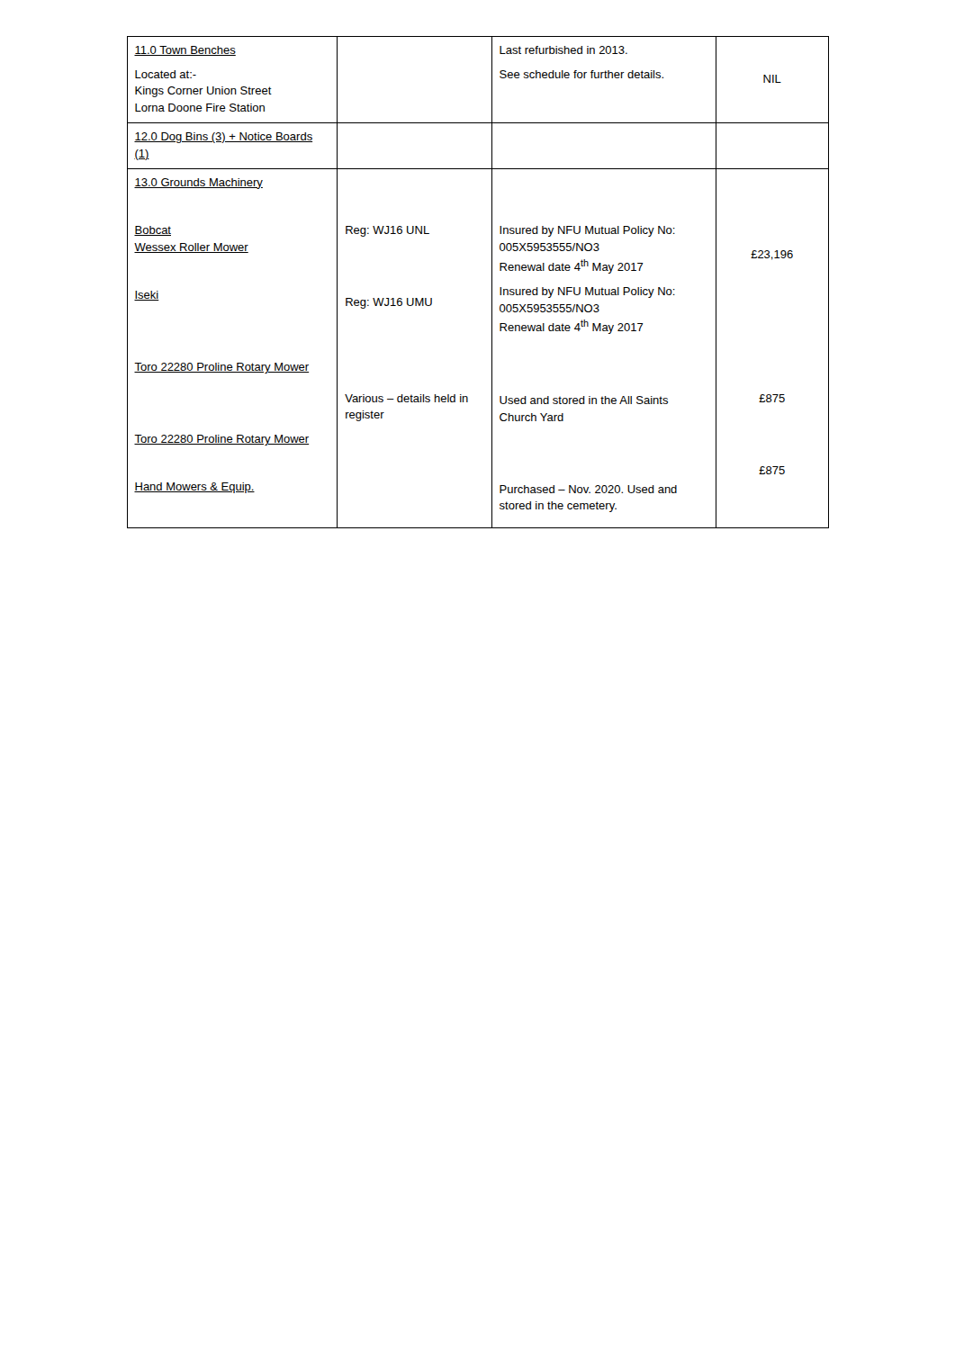| 11.0 Town Benches Located at:- Kings Corner Union Street Lorna Doone Fire Station | | Last refurbished in 2013. See schedule for further details. | NIL |
| 12.0 Dog Bins (3) + Notice Boards (1) | | | |
| 13.0 Grounds Machinery Bobcat Wessex Roller Mower Iseki Toro 22280 Proline Rotary Mower Toro 22280 Proline Rotary Mower Hand Mowers & Equip. | Reg: WJ16 UNL Reg: WJ16 UMU Various – details held in register | Insured by NFU Mutual Policy No: 005X5953555/NO3 Renewal date 4 th May 2017 Insured by NFU Mutual Policy No: 005X5953555/NO3 Renewal date 4 th May 2017 Used and stored in the All Saints Church Yard Purchased – Nov. 2020. Used and stored in the cemetery. | £23,196 £875 £875 |